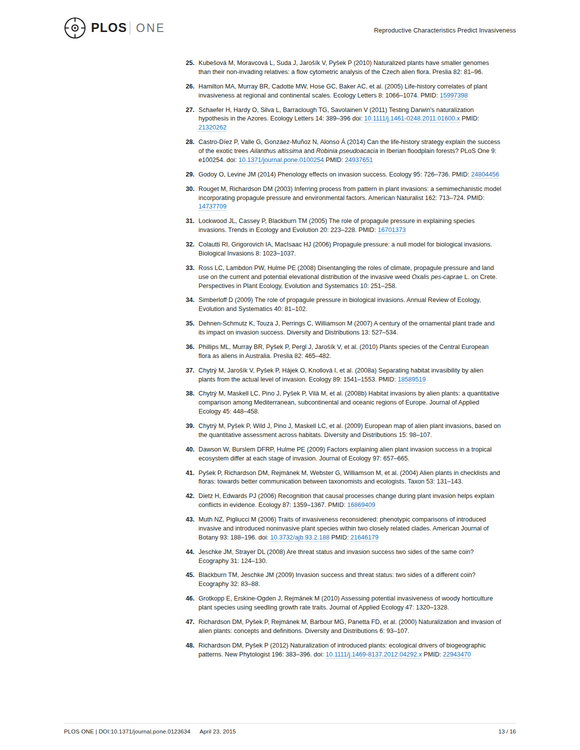PLOS ONE
Reproductive Characteristics Predict Invasiveness
25 Kubešová M, Moravcová L, Suda J, Jarošík V, Pyšek P (2010) Naturalized plants have smaller genomes than their non-invading relatives: a flow cytometric analysis of the Czech alien flora. Preslia 82: 81–96.
26 Hamilton MA, Murray BR, Cadotte MW, Hose GC, Baker AC, et al. (2005) Life-history correlates of plant invasiveness at regional and continental scales. Ecology Letters 8: 1066–1074. PMID: 15997398
27 Schaefer H, Hardy O, Silva L, Barraclough TG, Savolainen V (2011) Testing Darwin's naturalization hypothesis in the Azores. Ecology Letters 14: 389–396 doi: 10.1111/j.1461-0248.2011.01600.x PMID: 21320262
28 Castro-Díez P, Valle G, Gonzáez-Muñoz N, Alonso Á (2014) Can the life-history strategy explain the success of the exotic trees Ailanthus altissima and Robinia pseudoacacia in Iberian floodplain forests? PLoS One 9: e100254. doi: 10.1371/journal.pone.0100254 PMID: 24937651
29 Godoy O, Levine JM (2014) Phenology effects on invasion success. Ecology 95: 726–736. PMID: 24804456
30 Rouget M, Richardson DM (2003) Inferring process from pattern in plant invasions: a semimechanistic model incorporating propagule pressure and environmental factors. American Naturalist 162: 713–724. PMID: 14737709
31 Lockwood JL, Cassey P, Blackburn TM (2005) The role of propagule pressure in explaining species invasions. Trends in Ecology and Evolution 20: 223–228. PMID: 16701373
32 Colautti RI, Grigorovich IA, MacIsaac HJ (2006) Propagule pressure: a null model for biological invasions. Biological Invasions 8: 1023–1037.
33 Ross LC, Lambdon PW, Hulme PE (2008) Disentangling the roles of climate, propagule pressure and land use on the current and potential elevational distribution of the invasive weed Oxalis pes-caprae L. on Crete. Perspectives in Plant Ecology, Evolution and Systematics 10: 251–258.
34 Simberloff D (2009) The role of propagule pressure in biological invasions. Annual Review of Ecology, Evolution and Systematics 40: 81–102.
35 Dehnen-Schmutz K, Touza J, Perrings C, Williamson M (2007) A century of the ornamental plant trade and its impact on invasion success. Diversity and Distributions 13: 527–534.
36 Phillips ML, Murray BR, Pyšek P, Pergl J, Jarošík V, et al. (2010) Plants species of the Central European flora as aliens in Australia. Preslia 82: 465–482.
37 Chytrý M, Jarošík V, Pyšek P, Hájek O, Knollová I, et al. (2008a) Separating habitat invasibility by alien plants from the actual level of invasion. Ecology 89: 1541–1553. PMID: 18589519
38 Chytrý M, Maskell LC, Pino J, Pyšek P, Vilà M, et al. (2008b) Habitat invasions by alien plants: a quantitative comparison among Mediterranean, subcontinental and oceanic regions of Europe. Journal of Applied Ecology 45: 448–458.
39 Chytrý M, Pyšek P, Wild J, Pino J, Maskell LC, et al. (2009) European map of alien plant invasions, based on the quantitative assessment across habitats. Diversity and Distributions 15: 98–107.
40 Dawson W, Burslem DFRP, Hulme PE (2009) Factors explaining alien plant invasion success in a tropical ecosystem differ at each stage of invasion. Journal of Ecology 97: 657–665.
41 Pyšek P, Richardson DM, Rejmánek M, Webster G, Williamson M, et al. (2004) Alien plants in checklists and floras: towards better communication between taxonomists and ecologists. Taxon 53: 131–143.
42 Dietz H, Edwards PJ (2006) Recognition that causal processes change during plant invasion helps explain conflicts in evidence. Ecology 87: 1359–1367. PMID: 16869409
43 Muth NZ, Pigliucci M (2006) Traits of invasiveness reconsidered: phenotypic comparisons of introduced invasive and introduced noninvasive plant species within two closely related clades. American Journal of Botany 93: 188–196. doi: 10.3732/ajb.93.2.188 PMID: 21646179
44 Jeschke JM, Strayer DL (2008) Are threat status and invasion success two sides of the same coin? Ecography 31: 124–130.
45 Blackburn TM, Jeschke JM (2009) Invasion success and threat status: two sides of a different coin? Ecography 32: 83–88.
46 Grotkopp E, Erskine-Ogden J, Rejmánek M (2010) Assessing potential invasiveness of woody horticulture plant species using seedling growth rate traits. Journal of Applied Ecology 47: 1320–1328.
47 Richardson DM, Pyšek P, Rejmánek M, Barbour MG, Panetta FD, et al. (2000) Naturalization and invasion of alien plants: concepts and definitions. Diversity and Distributions 6: 93–107.
48 Richardson DM, Pyšek P (2012) Naturalization of introduced plants: ecological drivers of biogeographic patterns. New Phytologist 196: 383–396. doi: 10.1111/j.1469-8137.2012.04292.x PMID: 22943470
PLOS ONE | DOI:10.1371/journal.pone.0123634 April 23, 2015
13 / 16